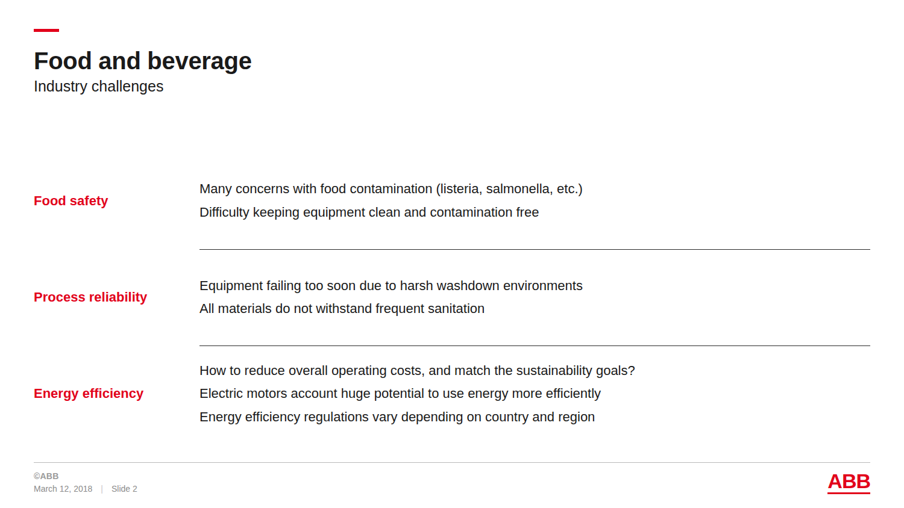Food and beverage
Industry challenges
| Food safety | Many concerns with food contamination (listeria, salmonella, etc.) Difficulty keeping equipment clean and contamination free |
| Process reliability | Equipment failing too soon due to harsh washdown environments All materials do not withstand frequent sanitation |
| Energy efficiency | How to reduce overall operating costs, and match the sustainability goals? Electric motors account huge potential to use energy more efficiently Energy efficiency regulations vary depending on country and region |
©ABB
March 12, 2018 | Slide 2
ABB